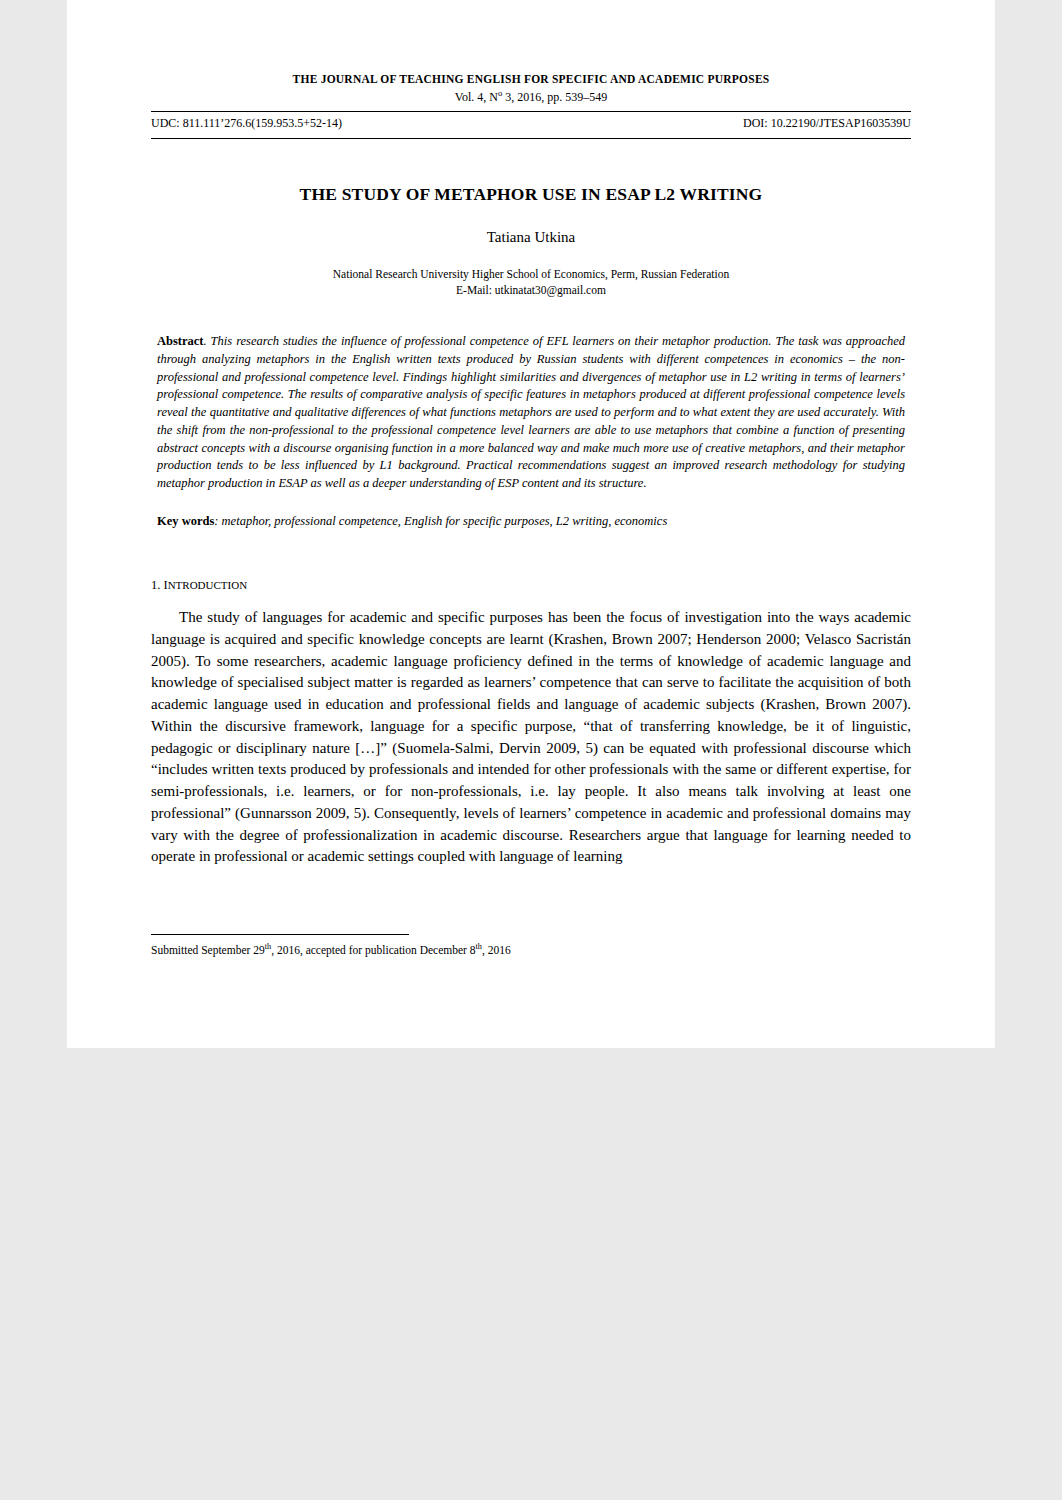THE JOURNAL OF TEACHING ENGLISH FOR SPECIFIC AND ACADEMIC PURPOSES
Vol. 4, No 3, 2016, pp. 539–549
UDC: 811.111’276.6(159.953.5+52-14) DOI: 10.22190/JTESAP1603539U
THE STUDY OF METAPHOR USE IN ESAP L2 WRITING
Tatiana Utkina
National Research University Higher School of Economics, Perm, Russian Federation
E-Mail: utkinatat30@gmail.com
Abstract. This research studies the influence of professional competence of EFL learners on their metaphor production. The task was approached through analyzing metaphors in the English written texts produced by Russian students with different competences in economics – the non-professional and professional competence level. Findings highlight similarities and divergences of metaphor use in L2 writing in terms of learners’ professional competence. The results of comparative analysis of specific features in metaphors produced at different professional competence levels reveal the quantitative and qualitative differences of what functions metaphors are used to perform and to what extent they are used accurately. With the shift from the non-professional to the professional competence level learners are able to use metaphors that combine a function of presenting abstract concepts with a discourse organising function in a more balanced way and make much more use of creative metaphors, and their metaphor production tends to be less influenced by L1 background. Practical recommendations suggest an improved research methodology for studying metaphor production in ESAP as well as a deeper understanding of ESP content and its structure.
Key words: metaphor, professional competence, English for specific purposes, L2 writing, economics
1. INTRODUCTION
The study of languages for academic and specific purposes has been the focus of investigation into the ways academic language is acquired and specific knowledge concepts are learnt (Krashen, Brown 2007; Henderson 2000; Velasco Sacristán 2005). To some researchers, academic language proficiency defined in the terms of knowledge of academic language and knowledge of specialised subject matter is regarded as learners’ competence that can serve to facilitate the acquisition of both academic language used in education and professional fields and language of academic subjects (Krashen, Brown 2007). Within the discursive framework, language for a specific purpose, “that of transferring knowledge, be it of linguistic, pedagogic or disciplinary nature […]” (Suomela-Salmi, Dervin 2009, 5) can be equated with professional discourse which “includes written texts produced by professionals and intended for other professionals with the same or different expertise, for semi-professionals, i.e. learners, or for non-professionals, i.e. lay people. It also means talk involving at least one professional” (Gunnarsson 2009, 5). Consequently, levels of learners’ competence in academic and professional domains may vary with the degree of professionalization in academic discourse. Researchers argue that language for learning needed to operate in professional or academic settings coupled with language of learning
Submitted September 29th, 2016, accepted for publication December 8th, 2016